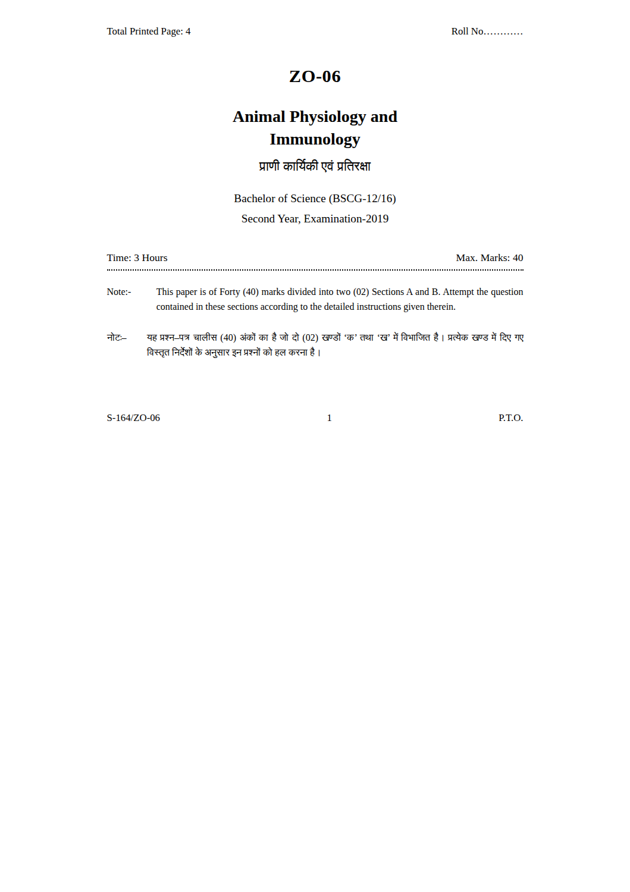Total Printed Page: 4 Roll No…………
ZO-06
Animal Physiology and
Immunology
प्राणी कार्यिकी एवं प्रतिरक्षा
Bachelor of Science (BSCG-12/16)
Second Year, Examination-2019
Time: 3 Hours Max. Marks: 40
Note:- This paper is of Forty (40) marks divided into two (02) Sections A and B. Attempt the question contained in these sections according to the detailed instructions given therein.
नोटः– यह प्रश्न–पत्र चालीस (40) अंकों का है जो दो (02) खण्डों ‘क’ तथा ‘ख’ में विभाजित है। प्रत्येक खण्ड में दिए गए विस्तृत निर्देशों के अनुसार इन प्रश्नों को हल करना है।
S-164/ZO-06 1 P.T.O.